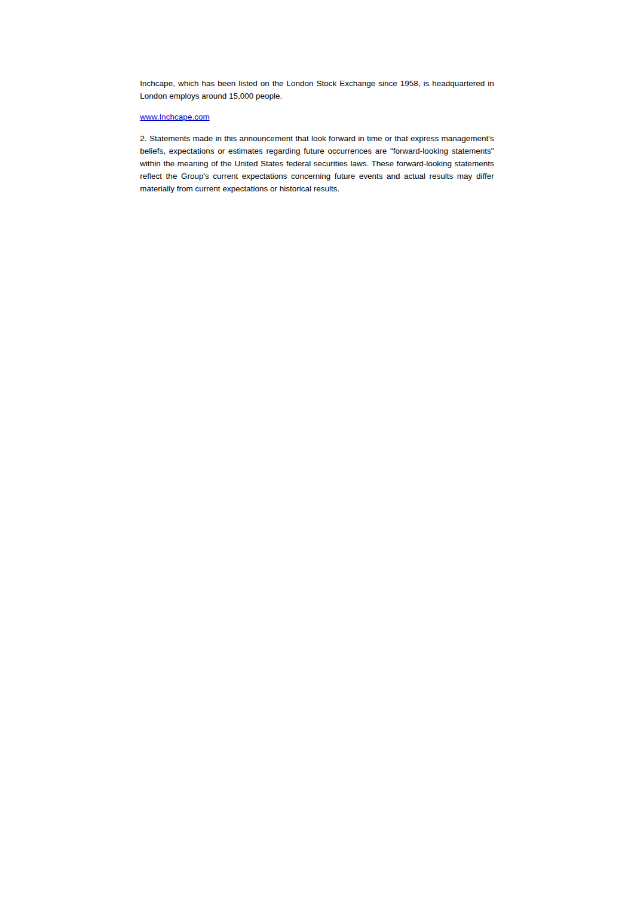Inchcape, which has been listed on the London Stock Exchange since 1958, is headquartered in London employs around 15,000 people.
www.Inchcape.com
2. Statements made in this announcement that look forward in time or that express management's beliefs, expectations or estimates regarding future occurrences are "forward-looking statements" within the meaning of the United States federal securities laws. These forward-looking statements reflect the Group's current expectations concerning future events and actual results may differ materially from current expectations or historical results.